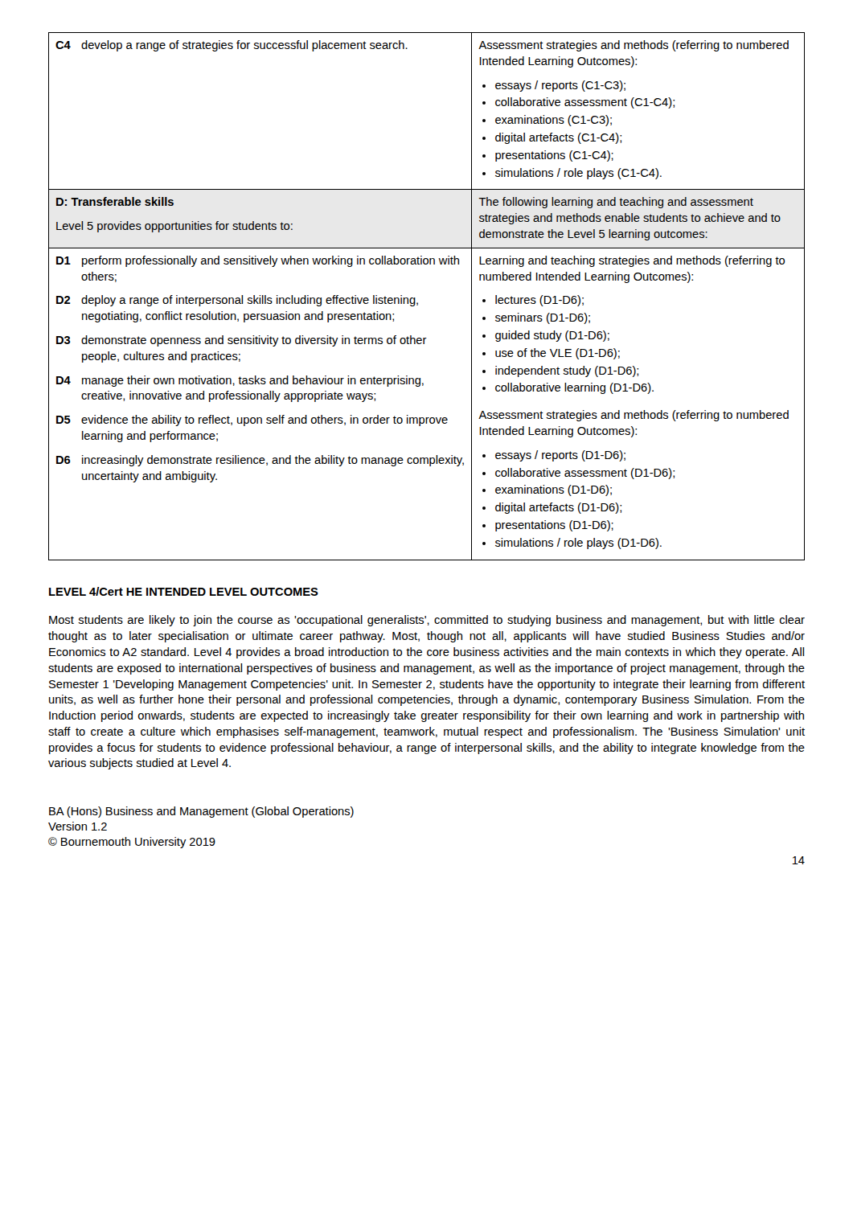| C4 develop a range of strategies for successful placement search. | Assessment strategies and methods (referring to numbered Intended Learning Outcomes): essays / reports (C1-C3); collaborative assessment (C1-C4); examinations (C1-C3); digital artefacts (C1-C4); presentations (C1-C4); simulations / role plays (C1-C4). |
| D: Transferable skills Level 5 provides opportunities for students to: | The following learning and teaching and assessment strategies and methods enable students to achieve and to demonstrate the Level 5 learning outcomes: |
| D1 perform professionally and sensitively when working in collaboration with others; D2 deploy a range of interpersonal skills including effective listening, negotiating, conflict resolution, persuasion and presentation; D3 demonstrate openness and sensitivity to diversity in terms of other people, cultures and practices; D4 manage their own motivation, tasks and behaviour in enterprising, creative, innovative and professionally appropriate ways; D5 evidence the ability to reflect, upon self and others, in order to improve learning and performance; D6 increasingly demonstrate resilience, and the ability to manage complexity, uncertainty and ambiguity. | Learning and teaching strategies and methods (referring to numbered Intended Learning Outcomes): lectures (D1-D6); seminars (D1-D6); guided study (D1-D6); use of the VLE (D1-D6); independent study (D1-D6); collaborative learning (D1-D6). Assessment strategies and methods (referring to numbered Intended Learning Outcomes): essays / reports (D1-D6); collaborative assessment (D1-D6); examinations (D1-D6); digital artefacts (D1-D6); presentations (D1-D6); simulations / role plays (D1-D6). |
LEVEL 4/Cert HE INTENDED LEVEL OUTCOMES
Most students are likely to join the course as 'occupational generalists', committed to studying business and management, but with little clear thought as to later specialisation or ultimate career pathway. Most, though not all, applicants will have studied Business Studies and/or Economics to A2 standard. Level 4 provides a broad introduction to the core business activities and the main contexts in which they operate. All students are exposed to international perspectives of business and management, as well as the importance of project management, through the Semester 1 'Developing Management Competencies' unit. In Semester 2, students have the opportunity to integrate their learning from different units, as well as further hone their personal and professional competencies, through a dynamic, contemporary Business Simulation. From the Induction period onwards, students are expected to increasingly take greater responsibility for their own learning and work in partnership with staff to create a culture which emphasises self-management, teamwork, mutual respect and professionalism. The 'Business Simulation' unit provides a focus for students to evidence professional behaviour, a range of interpersonal skills, and the ability to integrate knowledge from the various subjects studied at Level 4.
BA (Hons) Business and Management (Global Operations)
Version 1.2
© Bournemouth University 2019
14